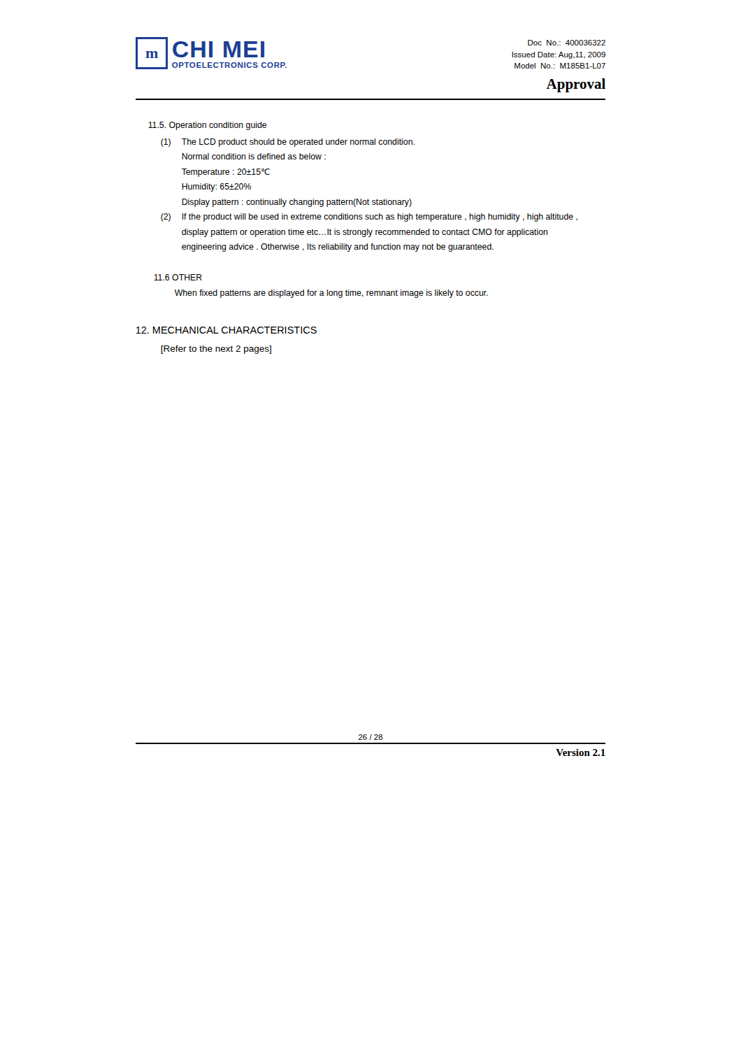m
CHI MEI
OPTOELECTRONICS CORP.
Doc No.: 400036322
Issued Date: Aug,11, 2009
Model No.: M185B1-L07
Approval
11.5. Operation condition guide
(1)
The LCD product should be operated under normal condition.
Normal condition is defined as below :
Temperature : 20±15℃
Humidity: 65±20%
Display pattern : continually changing pattern(Not stationary)
(2)
If the product will be used in extreme conditions such as high temperature , high humidity , high altitude ,
display pattern or operation time etc…It is strongly recommended to contact CMO for application
engineering advice . Otherwise , Its reliability and function may not be guaranteed.
11.6 OTHER
When fixed patterns are displayed for a long time, remnant image is likely to occur.
12. MECHANICAL CHARACTERISTICS
[Refer to the next 2 pages]
26 / 28
Version 2.1